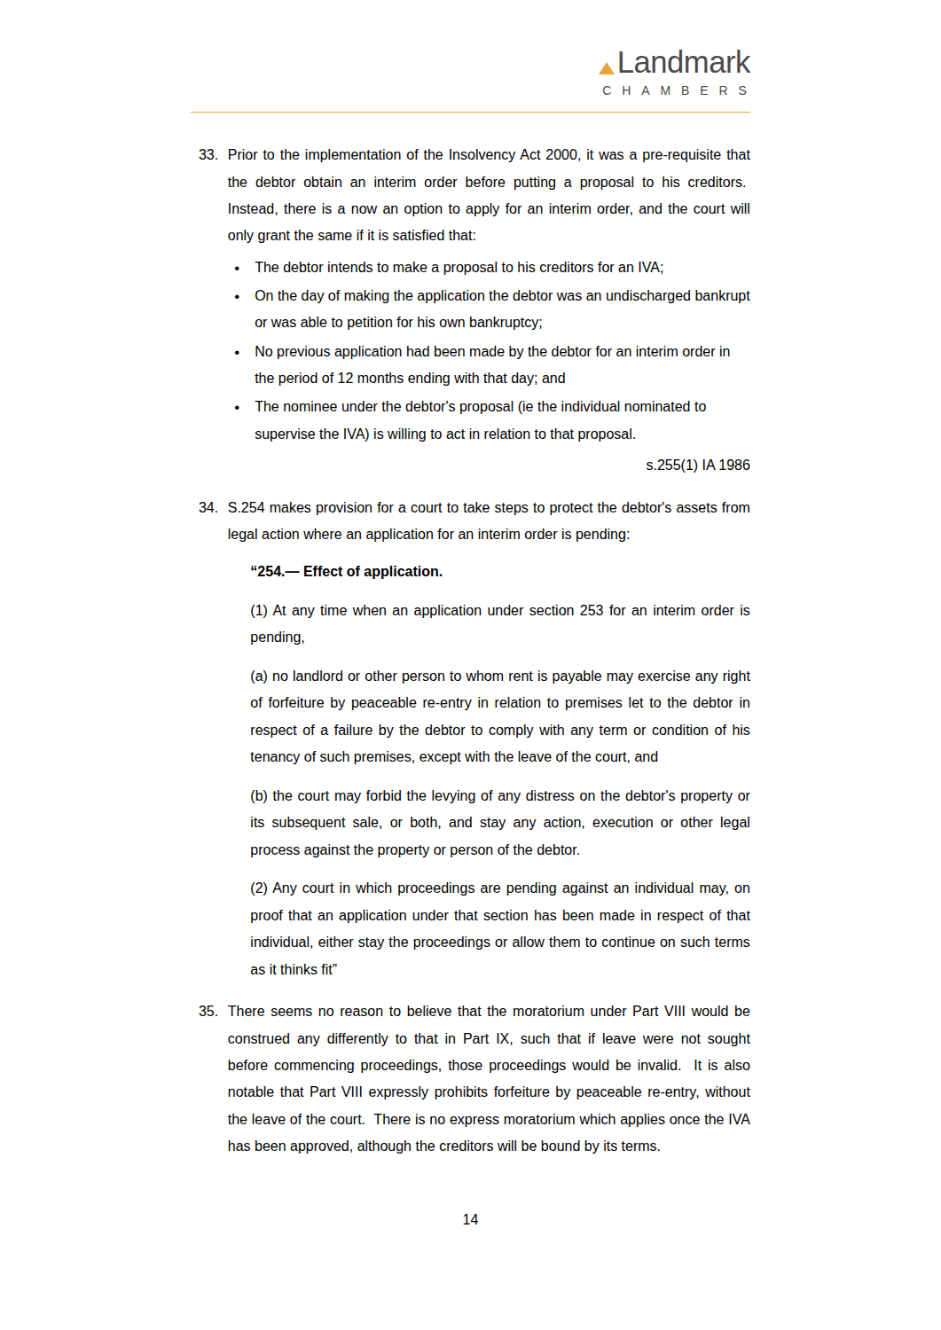Landmark
C H A M B E R S
Prior to the implementation of the Insolvency Act 2000, it was a pre-requisite that the debtor obtain an interim order before putting a proposal to his creditors. Instead, there is a now an option to apply for an interim order, and the court will only grant the same if it is satisfied that:
The debtor intends to make a proposal to his creditors for an IVA;
On the day of making the application the debtor was an undischarged bankrupt or was able to petition for his own bankruptcy;
No previous application had been made by the debtor for an interim order in the period of 12 months ending with that day; and
The nominee under the debtor's proposal (ie the individual nominated to supervise the IVA) is willing to act in relation to that proposal.
s.255(1) IA 1986
S.254 makes provision for a court to take steps to protect the debtor's assets from legal action where an application for an interim order is pending:
“254.— Effect of application.
(1) At any time when an application under section 253 for an interim order is pending,
(a) no landlord or other person to whom rent is payable may exercise any right of forfeiture by peaceable re-entry in relation to premises let to the debtor in respect of a failure by the debtor to comply with any term or condition of his tenancy of such premises, except with the leave of the court, and
(b) the court may forbid the levying of any distress on the debtor's property or its subsequent sale, or both, and stay any action, execution or other legal process against the property or person of the debtor.
(2) Any court in which proceedings are pending against an individual may, on proof that an application under that section has been made in respect of that individual, either stay the proceedings or allow them to continue on such terms as it thinks fit”
There seems no reason to believe that the moratorium under Part VIII would be construed any differently to that in Part IX, such that if leave were not sought before commencing proceedings, those proceedings would be invalid. It is also notable that Part VIII expressly prohibits forfeiture by peaceable re-entry, without the leave of the court. There is no express moratorium which applies once the IVA has been approved, although the creditors will be bound by its terms.
14